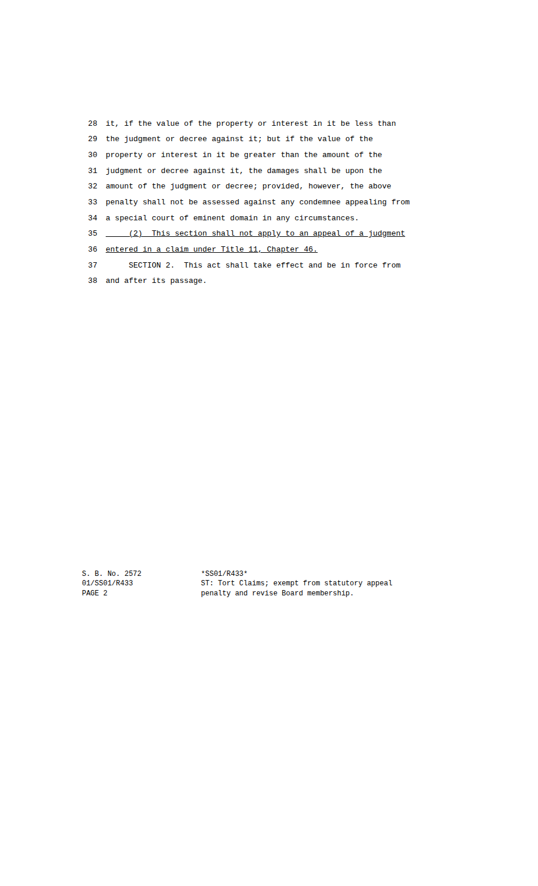it, if the value of the property or interest in it be less than
the judgment or decree against it; but if the value of the
property or interest in it be greater than the amount of the
judgment or decree against it, the damages shall be upon the
amount of the judgment or decree; provided, however, the above
penalty shall not be assessed against any condemnee appealing from
a special court of eminent domain in any circumstances.
(2) This section shall not apply to an appeal of a judgment
entered in a claim under Title 11, Chapter 46.
SECTION 2. This act shall take effect and be in force from
and after its passage.
| S. B. No. 2572 | *SS01/R433* | |
| 01/SS01/R433 | ST: Tort Claims; exempt from statutory appeal |
| PAGE 2 | penalty and revise Board membership. |